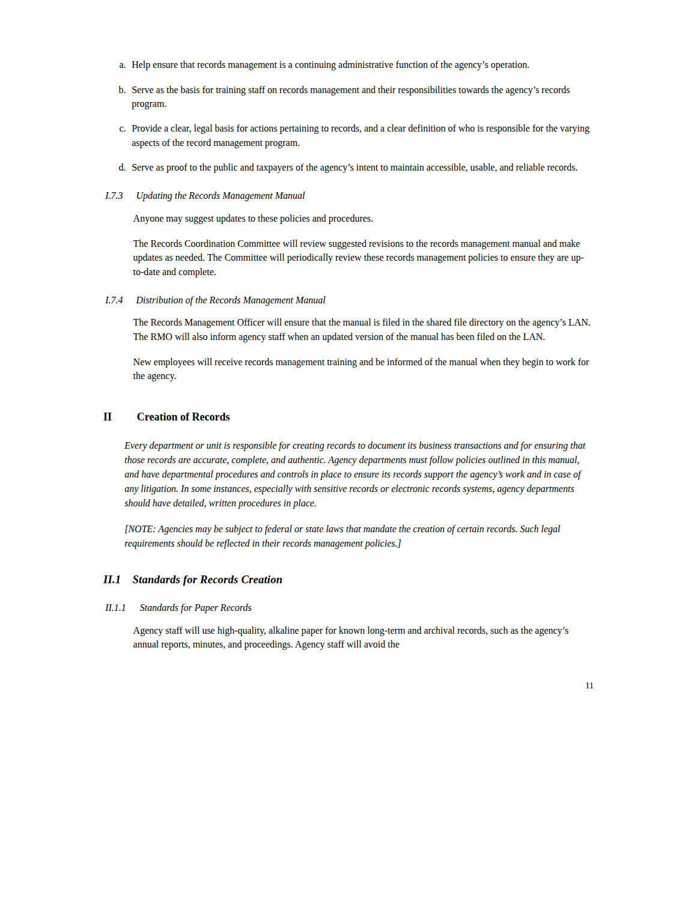Help ensure that records management is a continuing administrative function of the agency’s operation.
Serve as the basis for training staff on records management and their responsibilities towards the agency’s records program.
Provide a clear, legal basis for actions pertaining to records, and a clear definition of who is responsible for the varying aspects of the record management program.
Serve as proof to the public and taxpayers of the agency’s intent to maintain accessible, usable, and reliable records.
I.7.3 Updating the Records Management Manual
Anyone may suggest updates to these policies and procedures.
The Records Coordination Committee will review suggested revisions to the records management manual and make updates as needed. The Committee will periodically review these records management policies to ensure they are up-to-date and complete.
I.7.4 Distribution of the Records Management Manual
The Records Management Officer will ensure that the manual is filed in the shared file directory on the agency’s LAN. The RMO will also inform agency staff when an updated version of the manual has been filed on the LAN.
New employees will receive records management training and be informed of the manual when they begin to work for the agency.
IICreation of Records
Every department or unit is responsible for creating records to document its business transactions and for ensuring that those records are accurate, complete, and authentic. Agency departments must follow policies outlined in this manual, and have departmental procedures and controls in place to ensure its records support the agency’s work and in case of any litigation. In some instances, especially with sensitive records or electronic records systems, agency departments should have detailed, written procedures in place.
[NOTE: Agencies may be subject to federal or state laws that mandate the creation of certain records. Such legal requirements should be reflected in their records management policies.]
II.1 Standards for Records Creation
II.1.1 Standards for Paper Records
Agency staff will use high-quality, alkaline paper for known long-term and archival records, such as the agency’s annual reports, minutes, and proceedings. Agency staff will avoid the
11